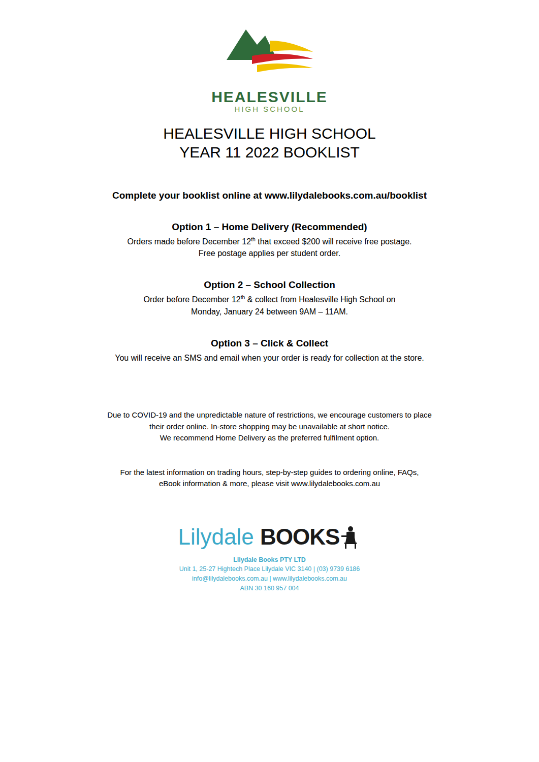HEALESVILLE
HIGH SCHOOL
HEALESVILLE HIGH SCHOOL
YEAR 11 2022 BOOKLIST
Complete your booklist online at www.lilydalebooks.com.au/booklist
Option 1 – Home Delivery (Recommended)
Orders made before December 12th that exceed $200 will receive free postage.
Free postage applies per student order.
Option 2 – School Collection
Order before December 12th & collect from Healesville High School on
Monday, January 24 between 9AM – 11AM.
Option 3 – Click & Collect
You will receive an SMS and email when your order is ready for collection at the store.
Due to COVID-19 and the unpredictable nature of restrictions, we encourage customers to place
their order online. In-store shopping may be unavailable at short notice.
We recommend Home Delivery as the preferred fulfilment option.
For the latest information on trading hours, step-by-step guides to ordering online, FAQs,
eBook information & more, please visit www.lilydalebooks.com.au
Lilydale BOOKS
Lilydale Books PTY LTD
Unit 1, 25-27 Hightech Place Lilydale VIC 3140 | (03) 9739 6186
info@lilydalebooks.com.au | www.lilydalebooks.com.au
ABN 30 160 957 004